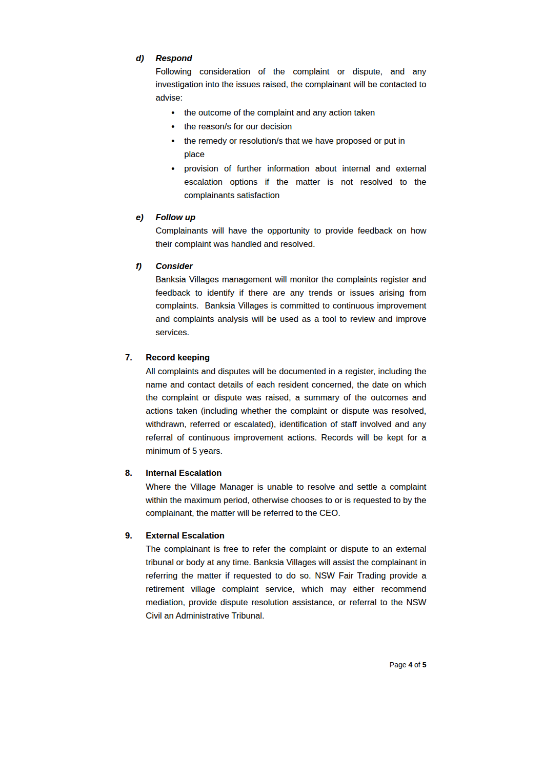d)
Respond
Following consideration of the complaint or dispute, and any investigation into the issues raised, the complainant will be contacted to advise:
the outcome of the complaint and any action taken
the reason/s for our decision
the remedy or resolution/s that we have proposed or put in place
provision of further information about internal and external escalation options if the matter is not resolved to the complainants satisfaction
e)
Follow up
Complainants will have the opportunity to provide feedback on how their complaint was handled and resolved.
f)
Consider
Banksia Villages management will monitor the complaints register and feedback to identify if there are any trends or issues arising from complaints. Banksia Villages is committed to continuous improvement and complaints analysis will be used as a tool to review and improve services.
7.
Record keeping
All complaints and disputes will be documented in a register, including the name and contact details of each resident concerned, the date on which the complaint or dispute was raised, a summary of the outcomes and actions taken (including whether the complaint or dispute was resolved, withdrawn, referred or escalated), identification of staff involved and any referral of continuous improvement actions. Records will be kept for a minimum of 5 years.
8.
Internal Escalation
Where the Village Manager is unable to resolve and settle a complaint within the maximum period, otherwise chooses to or is requested to by the complainant, the matter will be referred to the CEO.
9.
External Escalation
The complainant is free to refer the complaint or dispute to an external tribunal or body at any time. Banksia Villages will assist the complainant in referring the matter if requested to do so. NSW Fair Trading provide a retirement village complaint service, which may either recommend mediation, provide dispute resolution assistance, or referral to the NSW Civil an Administrative Tribunal.
Page 4 of 5